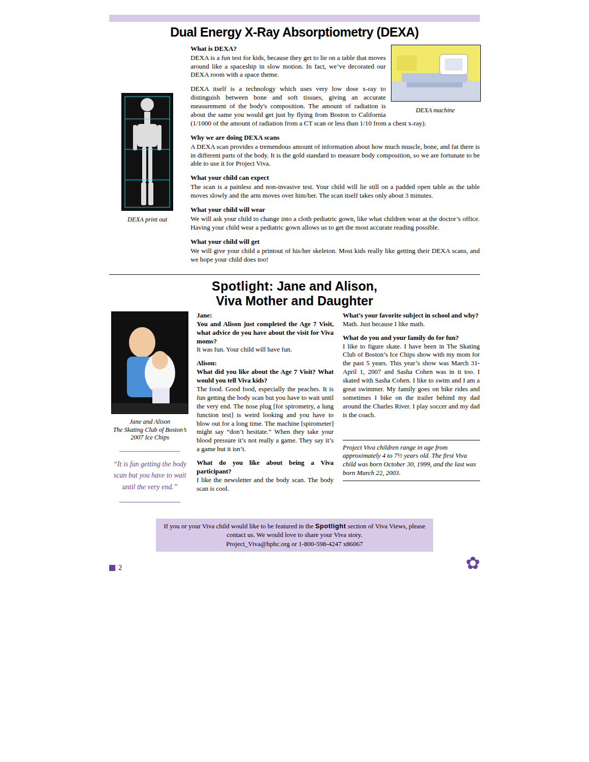Dual Energy X-Ray Absorptiometry (DEXA)
DEXA print out
DEXA machine
What is DEXA?
DEXA is a fun test for kids, because they get to lie on a table that moves around like a spaceship in slow motion. In fact, we’ve decorated our DEXA room with a space theme.
DEXA itself is a technology which uses very low dose x-ray to distinguish between bone and soft tissues, giving an accurate measurement of the body's composition. The amount of radiation is about the same you would get just by flying from Boston to California (1/1000 of the amount of radiation from a CT scan or less than 1/10 from a chest x-ray).
Why we are doing DEXA scans
A DEXA scan provides a tremendous amount of information about how much muscle, bone, and fat there is in different parts of the body. It is the gold standard to measure body composition, so we are fortunate to be able to use it for Project Viva.
What your child can expect
The scan is a painless and non-invasive test. Your child will lie still on a padded open table as the table moves slowly and the arm moves over him/her. The scan itself takes only about 3 minutes.
What your child will wear
We will ask your child to change into a cloth pediatric gown, like what children wear at the doctor’s office. Having your child wear a pediatric gown allows us to get the most accurate reading possible.
What your child will get
We will give your child a printout of his/her skeleton. Most kids really like getting their DEXA scans, and we hope your child does too!
Spotlight: Jane and Alison,
Viva Mother and Daughter
Jane and Alison
The Skating Club of Boston’s
2007 Ice Chips
“It is fun getting the body scan but you have to wait until the very end.”
Jane:
You and Alison just completed the Age 7 Visit, what advice do you have about the visit for Viva moms?
It was fun. Your child will have fun.
Alison:
What did you like about the Age 7 Visit? What would you tell Viva kids?
The food. Good food, especially the peaches. It is fun getting the body scan but you have to wait until the very end. The nose plug [for spirometry, a lung function test] is weird looking and you have to blow out for a long time. The machine [spirometer] might say “don’t hesitate.” When they take your blood pressure it’s not really a game. They say it’s a game but it isn’t.
What do you like about being a Viva participant?
I like the newsletter and the body scan. The body scan is cool.
What’s your favorite subject in school and why?
Math. Just because I like math.
What do you and your family do for fun?
I like to figure skate. I have been in The Skating Club of Boston’s Ice Chips show with my mom for the past 5 years. This year’s show was March 31-April 1, 2007 and Sasha Cohen was in it too. I skated with Sasha Cohen. I like to swim and I am a great swimmer. My family goes on bike rides and sometimes I bike on the trailer behind my dad around the Charles River. I play soccer and my dad is the coach.
Project Viva children range in age from approximately 4 to 7½ years old. The first Viva child was born October 30, 1999, and the last was born March 22, 2003.
If you or your Viva child would like to be featured in the Spotlight section of Viva Views, please contact us. We would love to share your Viva story.
Project_Viva@hphc.org or 1-800-598-4247 x86067
2
✿